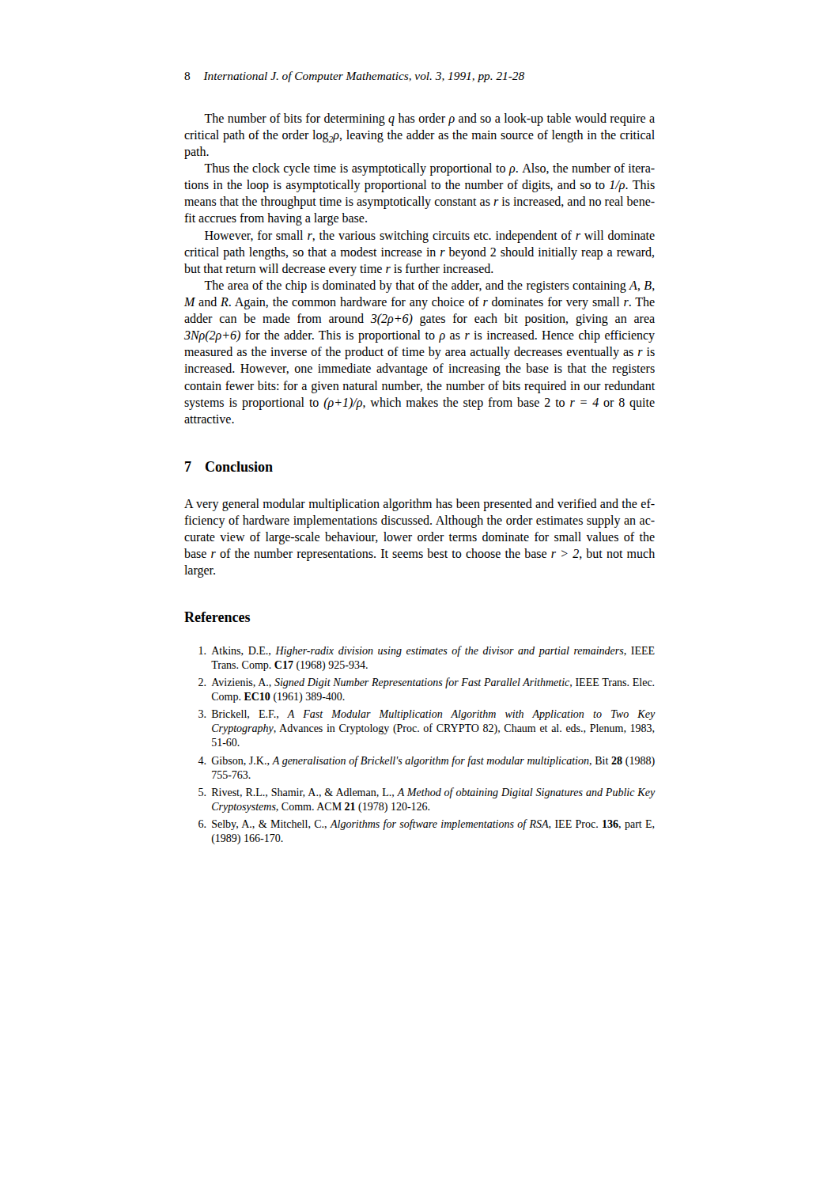8 International J. of Computer Mathematics, vol. 3, 1991, pp. 21-28
The number of bits for determining q has order ρ and so a look-up table would require a critical path of the order log2ρ, leaving the adder as the main source of length in the critical path.
Thus the clock cycle time is asymptotically proportional to ρ. Also, the number of iterations in the loop is asymptotically proportional to the number of digits, and so to 1/ρ. This means that the throughput time is asymptotically constant as r is increased, and no real benefit accrues from having a large base.
However, for small r, the various switching circuits etc. independent of r will dominate critical path lengths, so that a modest increase in r beyond 2 should initially reap a reward, but that return will decrease every time r is further increased.
The area of the chip is dominated by that of the adder, and the registers containing A, B, M and R. Again, the common hardware for any choice of r dominates for very small r. The adder can be made from around 3(2ρ+6) gates for each bit position, giving an area 3Nρ(2ρ+6) for the adder. This is proportional to ρ as r is increased. Hence chip efficiency measured as the inverse of the product of time by area actually decreases eventually as r is increased. However, one immediate advantage of increasing the base is that the registers contain fewer bits: for a given natural number, the number of bits required in our redundant systems is proportional to (ρ+1)/ρ, which makes the step from base 2 to r = 4 or 8 quite attractive.
7 Conclusion
A very general modular multiplication algorithm has been presented and verified and the efficiency of hardware implementations discussed. Although the order estimates supply an accurate view of large-scale behaviour, lower order terms dominate for small values of the base r of the number representations. It seems best to choose the base r > 2, but not much larger.
References
1 Atkins, D.E., Higher-radix division using estimates of the divisor and partial remainders, IEEE Trans. Comp. C17 (1968) 925-934.
2 Avizienis, A., Signed Digit Number Representations for Fast Parallel Arithmetic, IEEE Trans. Elec. Comp. EC10 (1961) 389-400.
3 Brickell, E.F., A Fast Modular Multiplication Algorithm with Application to Two Key Cryptography, Advances in Cryptology (Proc. of CRYPTO 82), Chaum et al. eds., Plenum, 1983, 51-60.
4 Gibson, J.K., A generalisation of Brickell's algorithm for fast modular multiplication, Bit 28 (1988) 755-763.
5 Rivest, R.L., Shamir, A., & Adleman, L., A Method of obtaining Digital Signatures and Public Key Cryptosystems, Comm. ACM 21 (1978) 120-126.
6 Selby, A., & Mitchell, C., Algorithms for software implementations of RSA, IEE Proc. 136, part E, (1989) 166-170.